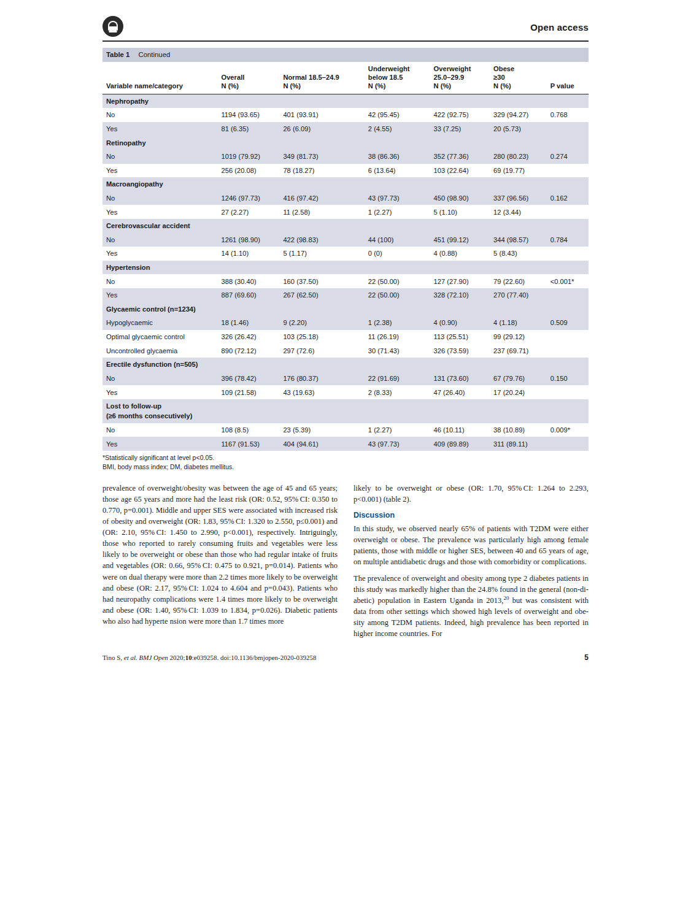Open access
Table 1 Continued
| Variable name/category | Overall N (%) | Normal 18.5–24.9 N (%) | Underweight below 18.5 N (%) | Overweight 25.0–29.9 N (%) | Obese ≥30 N (%) | P value |
| --- | --- | --- | --- | --- | --- | --- |
| Nephropathy |
| No | 1194 (93.65) | 401 (93.91) | 42 (95.45) | 422 (92.75) | 329 (94.27) | 0.768 |
| Yes | 81 (6.35) | 26 (6.09) | 2 (4.55) | 33 (7.25) | 20 (5.73) | |
| Retinopathy |
| No | 1019 (79.92) | 349 (81.73) | 38 (86.36) | 352 (77.36) | 280 (80.23) | 0.274 |
| Yes | 256 (20.08) | 78 (18.27) | 6 (13.64) | 103 (22.64) | 69 (19.77) | |
| Macroangiopathy |
| No | 1246 (97.73) | 416 (97.42) | 43 (97.73) | 450 (98.90) | 337 (96.56) | 0.162 |
| Yes | 27 (2.27) | 11 (2.58) | 1 (2.27) | 5 (1.10) | 12 (3.44) | |
| Cerebrovascular accident |
| No | 1261 (98.90) | 422 (98.83) | 44 (100) | 451 (99.12) | 344 (98.57) | 0.784 |
| Yes | 14 (1.10) | 5 (1.17) | 0 (0) | 4 (0.88) | 5 (8.43) | |
| Hypertension |
| No | 388 (30.40) | 160 (37.50) | 22 (50.00) | 127 (27.90) | 79 (22.60) | <0.001* |
| Yes | 887 (69.60) | 267 (62.50) | 22 (50.00) | 328 (72.10) | 270 (77.40) | |
| Glycaemic control (n=1234) |
| Hypoglycaemic | 18 (1.46) | 9 (2.20) | 1 (2.38) | 4 (0.90) | 4 (1.18) | 0.509 |
| Optimal glycaemic control | 326 (26.42) | 103 (25.18) | 11 (26.19) | 113 (25.51) | 99 (29.12) | |
| Uncontrolled glycaemia | 890 (72.12) | 297 (72.6) | 30 (71.43) | 326 (73.59) | 237 (69.71) | |
| Erectile dysfunction (n=505) |
| No | 396 (78.42) | 176 (80.37) | 22 (91.69) | 131 (73.60) | 67 (79.76) | 0.150 |
| Yes | 109 (21.58) | 43 (19.63) | 2 (8.33) | 47 (26.40) | 17 (20.24) | |
| Lost to follow-up (≥6 months consecutively) |
| No | 108 (8.5) | 23 (5.39) | 1 (2.27) | 46 (10.11) | 38 (10.89) | 0.009* |
| Yes | 1167 (91.53) | 404 (94.61) | 43 (97.73) | 409 (89.89) | 311 (89.11) | |
*Statistically significant at level p<0.05.
BMI, body mass index; DM, diabetes mellitus.
prevalence of overweight/obesity was between the age of 45 and 65 years; those age 65 years and more had the least risk (OR: 0.52, 95% CI: 0.350 to 0.770, p=0.001). Middle and upper SES were associated with increased risk of obesity and overweight (OR: 1.83, 95% CI: 1.320 to 2.550, p≤0.001) and (OR: 2.10, 95% CI: 1.450 to 2.990, p<0.001), respectively. Intriguingly, those who reported to rarely consuming fruits and vegetables were less likely to be overweight or obese than those who had regular intake of fruits and vegetables (OR: 0.66, 95% CI: 0.475 to 0.921, p=0.014). Patients who were on dual therapy were more than 2.2 times more likely to be overweight and obese (OR: 2.17, 95% CI: 1.024 to 4.604 and p=0.043). Patients who had neuropathy complications were 1.4 times more likely to be overweight and obese (OR: 1.40, 95% CI: 1.039 to 1.834, p=0.026). Diabetic patients who also had hyperte nsion were more than 1.7 times more
likely to be overweight or obese (OR: 1.70, 95% CI: 1.264 to 2.293, p<0.001) (table 2).
Discussion
In this study, we observed nearly 65% of patients with T2DM were either overweight or obese. The prevalence was particularly high among female patients, those with middle or higher SES, between 40 and 65 years of age, on multiple antidiabetic drugs and those with comorbidity or complications.
The prevalence of overweight and obesity among type 2 diabetes patients in this study was markedly higher than the 24.8% found in the general (non-diabetic) population in Eastern Uganda in 2013,20 but was consistent with data from other settings which showed high levels of overweight and obesity among T2DM patients. Indeed, high prevalence has been reported in higher income countries. For
Tino S, et al. BMJ Open 2020;10:e039258. doi:10.1136/bmjopen-2020-039258
5